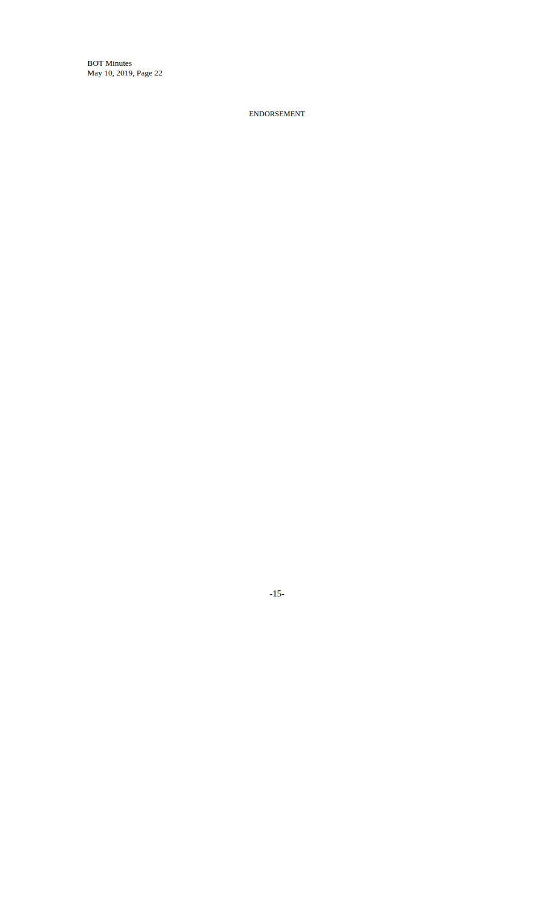BOT Minutes
May 10, 2019, Page 22
ENDORSEMENT
-15-